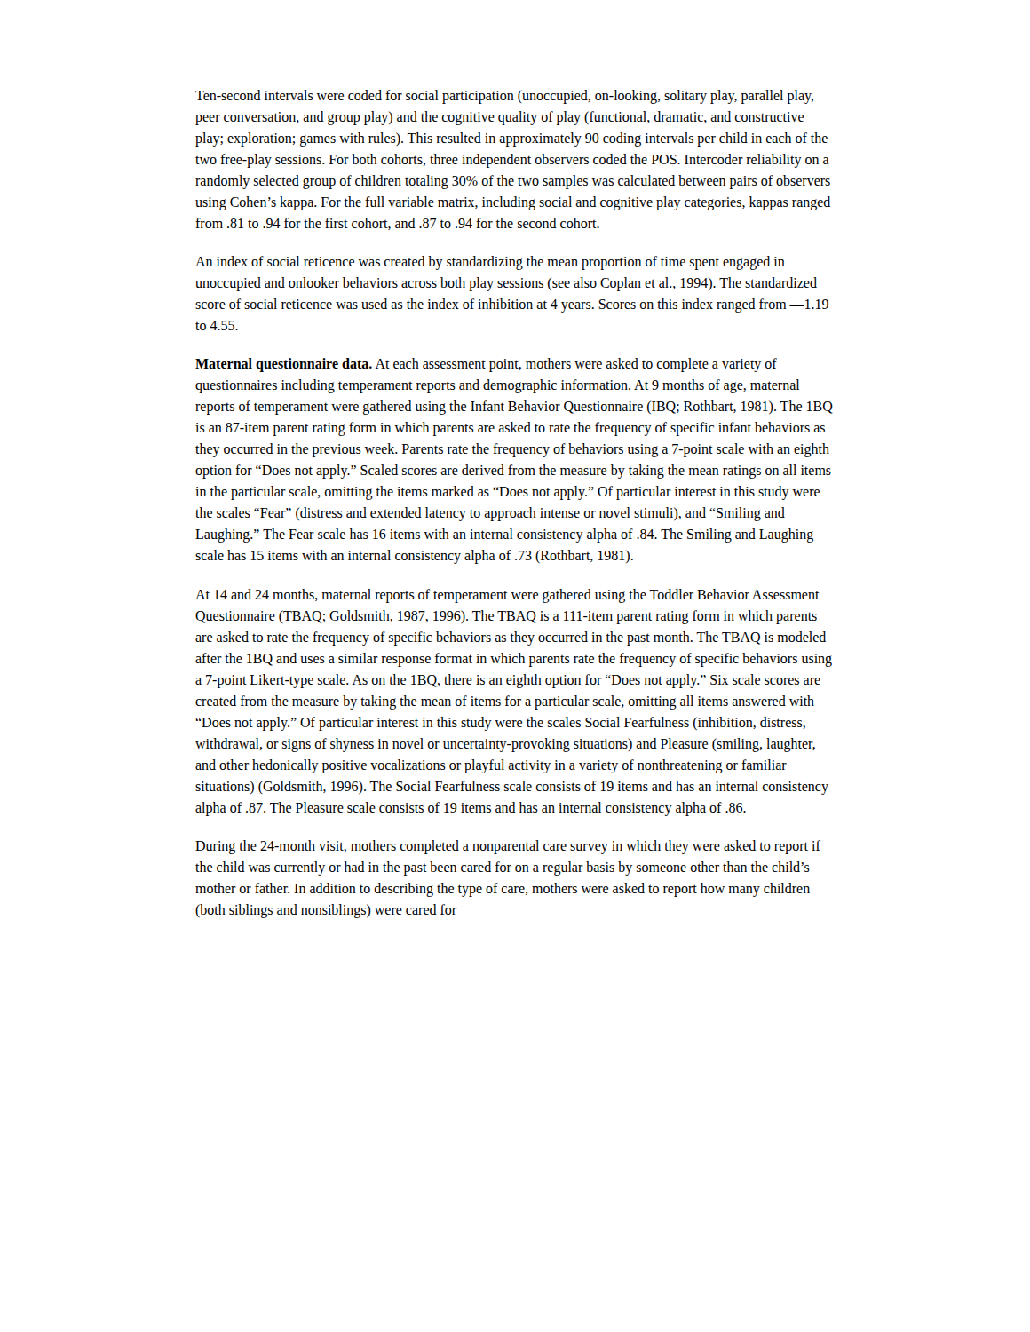Ten-second intervals were coded for social participation (unoccupied, on-looking, solitary play, parallel play, peer conversation, and group play) and the cognitive quality of play (functional, dramatic, and constructive play; exploration; games with rules). This resulted in approximately 90 coding intervals per child in each of the two free-play sessions. For both cohorts, three independent observers coded the POS. Intercoder reliability on a randomly selected group of children totaling 30% of the two samples was calculated between pairs of observers using Cohen’s kappa. For the full variable matrix, including social and cognitive play categories, kappas ranged from .81 to .94 for the first cohort, and .87 to .94 for the second cohort.
An index of social reticence was created by standardizing the mean proportion of time spent engaged in unoccupied and onlooker behaviors across both play sessions (see also Coplan et al., 1994). The standardized score of social reticence was used as the index of inhibition at 4 years. Scores on this index ranged from —1.19 to 4.55.
Maternal questionnaire data. At each assessment point, mothers were asked to complete a variety of questionnaires including temperament reports and demographic information. At 9 months of age, maternal reports of temperament were gathered using the Infant Behavior Questionnaire (IBQ; Rothbart, 1981). The 1BQ is an 87-item parent rating form in which parents are asked to rate the frequency of specific infant behaviors as they occurred in the previous week. Parents rate the frequency of behaviors using a 7-point scale with an eighth option for “Does not apply.” Scaled scores are derived from the measure by taking the mean ratings on all items in the particular scale, omitting the items marked as “Does not apply.” Of particular interest in this study were the scales “Fear” (distress and extended latency to approach intense or novel stimuli), and “Smiling and Laughing.” The Fear scale has 16 items with an internal consistency alpha of .84. The Smiling and Laughing scale has 15 items with an internal consistency alpha of .73 (Rothbart, 1981).
At 14 and 24 months, maternal reports of temperament were gathered using the Toddler Behavior Assessment Questionnaire (TBAQ; Goldsmith, 1987, 1996). The TBAQ is a 111-item parent rating form in which parents are asked to rate the frequency of specific behaviors as they occurred in the past month. The TBAQ is modeled after the 1BQ and uses a similar response format in which parents rate the frequency of specific behaviors using a 7-point Likert-type scale. As on the 1BQ, there is an eighth option for “Does not apply.” Six scale scores are created from the measure by taking the mean of items for a particular scale, omitting all items answered with “Does not apply.” Of particular interest in this study were the scales Social Fearfulness (inhibition, distress, withdrawal, or signs of shyness in novel or uncertainty-provoking situations) and Pleasure (smiling, laughter, and other hedonically positive vocalizations or playful activity in a variety of nonthreatening or familiar situations) (Goldsmith, 1996). The Social Fearfulness scale consists of 19 items and has an internal consistency alpha of .87. The Pleasure scale consists of 19 items and has an internal consistency alpha of .86.
During the 24-month visit, mothers completed a nonparental care survey in which they were asked to report if the child was currently or had in the past been cared for on a regular basis by someone other than the child’s mother or father. In addition to describing the type of care, mothers were asked to report how many children (both siblings and nonsiblings) were cared for